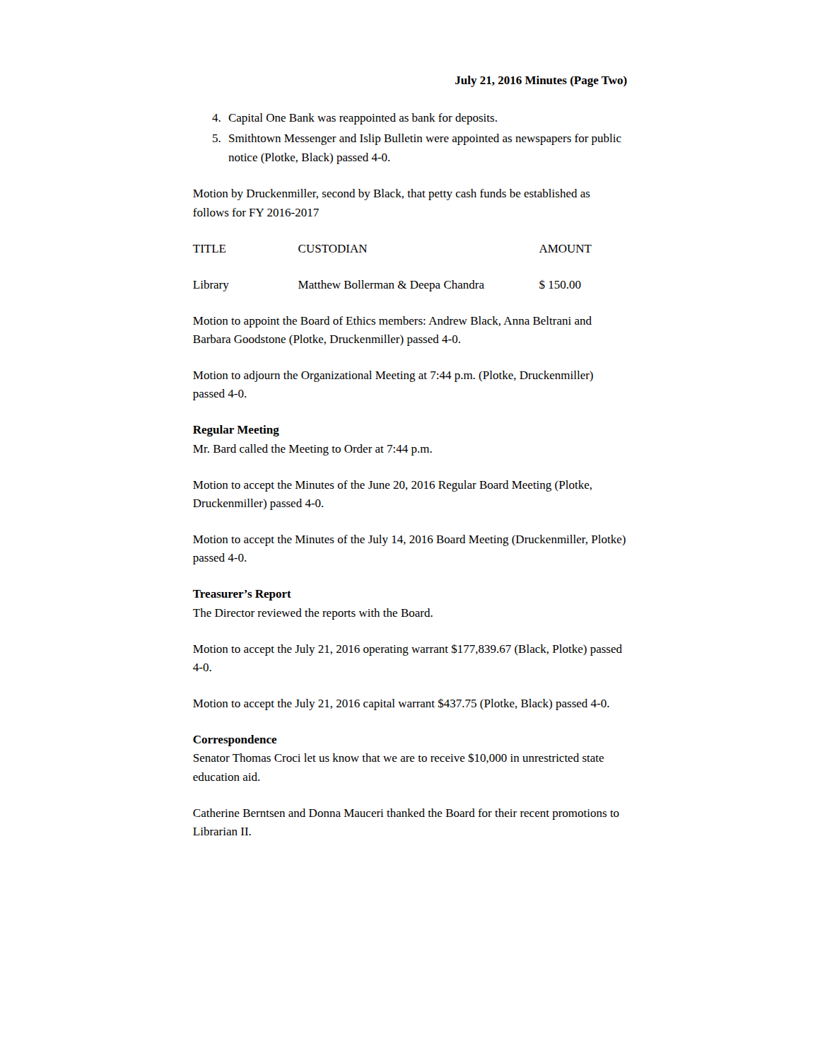July 21, 2016 Minutes (Page Two)
Capital One Bank was reappointed as bank for deposits.
Smithtown Messenger and Islip Bulletin were appointed as newspapers for public notice (Plotke, Black) passed 4-0.
Motion by Druckenmiller, second by Black, that petty cash funds be established as follows for FY 2016-2017
| TITLE | CUSTODIAN | AMOUNT |
| --- | --- | --- |
| Library | Matthew Bollerman & Deepa Chandra | $ 150.00 |
Motion to appoint the Board of Ethics members: Andrew Black, Anna Beltrani and Barbara Goodstone (Plotke, Druckenmiller) passed 4-0.
Motion to adjourn the Organizational Meeting at 7:44 p.m. (Plotke, Druckenmiller) passed 4-0.
Regular Meeting
Mr. Bard called the Meeting to Order at 7:44 p.m.
Motion to accept the Minutes of the June 20, 2016 Regular Board Meeting (Plotke, Druckenmiller) passed 4-0.
Motion to accept the Minutes of the July 14, 2016 Board Meeting (Druckenmiller, Plotke) passed 4-0.
Treasurer’s Report
The Director reviewed the reports with the Board.
Motion to accept the July 21, 2016 operating warrant $177,839.67 (Black, Plotke) passed 4-0.
Motion to accept the July 21, 2016 capital warrant $437.75 (Plotke, Black) passed 4-0.
Correspondence
Senator Thomas Croci let us know that we are to receive $10,000 in unrestricted state education aid.
Catherine Berntsen and Donna Mauceri thanked the Board for their recent promotions to Librarian II.